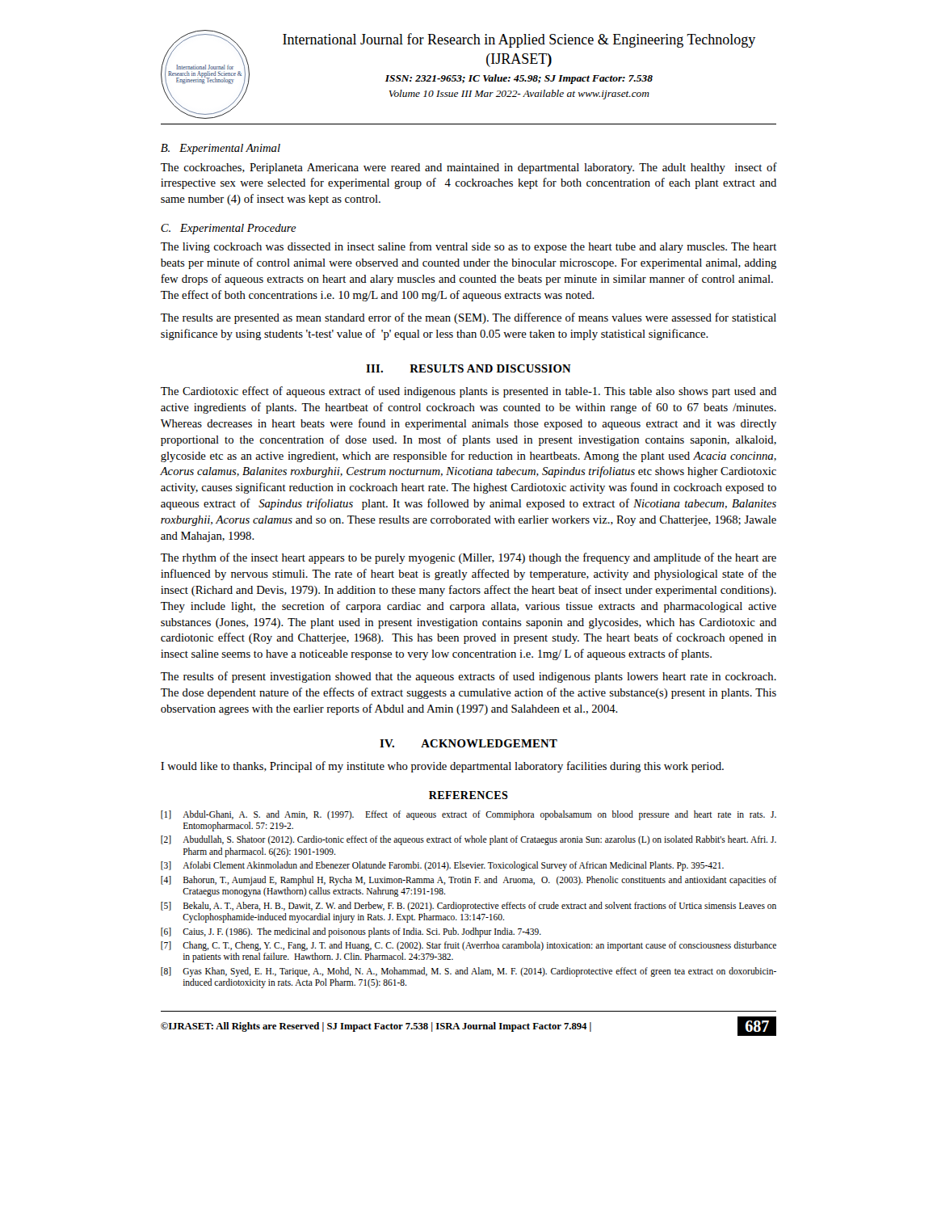International Journal for Research in Applied Science & Engineering Technology
International Journal for Research in Applied Science & Engineering Technology (IJRASET)
ISSN: 2321-9653; IC Value: 45.98; SJ Impact Factor: 7.538
Volume 10 Issue III Mar 2022- Available at www.ijraset.com
B. Experimental Animal
The cockroaches, Periplaneta Americana were reared and maintained in departmental laboratory. The adult healthy insect of irrespective sex were selected for experimental group of 4 cockroaches kept for both concentration of each plant extract and same number (4) of insect was kept as control.
C. Experimental Procedure
The living cockroach was dissected in insect saline from ventral side so as to expose the heart tube and alary muscles. The heart beats per minute of control animal were observed and counted under the binocular microscope. For experimental animal, adding few drops of aqueous extracts on heart and alary muscles and counted the beats per minute in similar manner of control animal. The effect of both concentrations i.e. 10 mg/L and 100 mg/L of aqueous extracts was noted.
The results are presented as mean standard error of the mean (SEM). The difference of means values were assessed for statistical significance by using students 't-test' value of 'p' equal or less than 0.05 were taken to imply statistical significance.
III. RESULTS AND DISCUSSION
The Cardiotoxic effect of aqueous extract of used indigenous plants is presented in table-1. This table also shows part used and active ingredients of plants. The heartbeat of control cockroach was counted to be within range of 60 to 67 beats /minutes. Whereas decreases in heart beats were found in experimental animals those exposed to aqueous extract and it was directly proportional to the concentration of dose used. In most of plants used in present investigation contains saponin, alkaloid, glycoside etc as an active ingredient, which are responsible for reduction in heartbeats. Among the plant used Acacia concinna, Acorus calamus, Balanites roxburghii, Cestrum nocturnum, Nicotiana tabecum, Sapindus trifoliatus etc shows higher Cardiotoxic activity, causes significant reduction in cockroach heart rate. The highest Cardiotoxic activity was found in cockroach exposed to aqueous extract of Sapindus trifoliatus plant. It was followed by animal exposed to extract of Nicotiana tabecum, Balanites roxburghii, Acorus calamus and so on. These results are corroborated with earlier workers viz., Roy and Chatterjee, 1968; Jawale and Mahajan, 1998.
The rhythm of the insect heart appears to be purely myogenic (Miller, 1974) though the frequency and amplitude of the heart are influenced by nervous stimuli. The rate of heart beat is greatly affected by temperature, activity and physiological state of the insect (Richard and Devis, 1979). In addition to these many factors affect the heart beat of insect under experimental conditions). They include light, the secretion of carpora cardiac and carpora allata, various tissue extracts and pharmacological active substances (Jones, 1974). The plant used in present investigation contains saponin and glycosides, which has Cardiotoxic and cardiotonic effect (Roy and Chatterjee, 1968). This has been proved in present study. The heart beats of cockroach opened in insect saline seems to have a noticeable response to very low concentration i.e. 1mg/ L of aqueous extracts of plants.
The results of present investigation showed that the aqueous extracts of used indigenous plants lowers heart rate in cockroach. The dose dependent nature of the effects of extract suggests a cumulative action of the active substance(s) present in plants. This observation agrees with the earlier reports of Abdul and Amin (1997) and Salahdeen et al., 2004.
IV. ACKNOWLEDGEMENT
I would like to thanks, Principal of my institute who provide departmental laboratory facilities during this work period.
REFERENCES
Abdul-Ghani, A. S. and Amin, R. (1997). Effect of aqueous extract of Commiphora opobalsamum on blood pressure and heart rate in rats. J. Entomopharmacol. 57: 219-2.
Abudullah, S. Shatoor (2012). Cardio-tonic effect of the aqueous extract of whole plant of Crataegus aronia Sun: azarolus (L) on isolated Rabbit's heart. Afri. J. Pharm and pharmacol. 6(26): 1901-1909.
Afolabi Clement Akinmoladun and Ebenezer Olatunde Farombi. (2014). Elsevier. Toxicological Survey of African Medicinal Plants. Pp. 395-421.
Bahorun, T., Aumjaud E, Ramphul H, Rycha M, Luximon-Ramma A, Trotin F. and Aruoma, O. (2003). Phenolic constituents and antioxidant capacities of Crataegus monogyna (Hawthorn) callus extracts. Nahrung 47:191-198.
Bekalu, A. T., Abera, H. B., Dawit, Z. W. and Derbew, F. B. (2021). Cardioprotective effects of crude extract and solvent fractions of Urtica simensis Leaves on Cyclophosphamide-induced myocardial injury in Rats. J. Expt. Pharmaco. 13:147-160.
Caius, J. F. (1986). The medicinal and poisonous plants of India. Sci. Pub. Jodhpur India. 7-439.
Chang, C. T., Cheng, Y. C., Fang, J. T. and Huang, C. C. (2002). Star fruit (Averrhoa carambola) intoxication: an important cause of consciousness disturbance in patients with renal failure. Hawthorn. J. Clin. Pharmacol. 24:379-382.
Gyas Khan, Syed, E. H., Tarique, A., Mohd, N. A., Mohammad, M. S. and Alam, M. F. (2014). Cardioprotective effect of green tea extract on doxorubicin-induced cardiotoxicity in rats. Acta Pol Pharm. 71(5): 861-8.
©IJRASET: All Rights are Reserved | SJ Impact Factor 7.538 | ISRA Journal Impact Factor 7.894 | 687